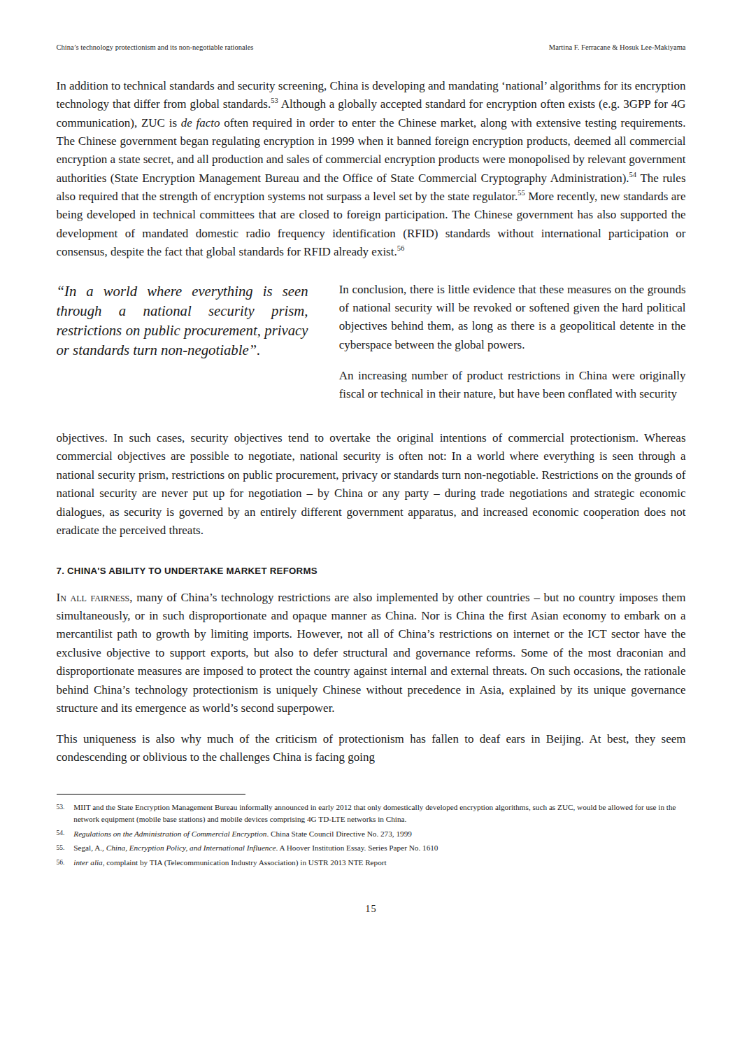China’s technology protectionism and its non-negotiable rationales
Martina F. Ferracane & Hosuk Lee-Makiyama
In addition to technical standards and security screening, China is developing and mandating ‘national’ algorithms for its encryption technology that differ from global standards.53 Although a globally accepted standard for encryption often exists (e.g. 3GPP for 4G communication), ZUC is de facto often required in order to enter the Chinese market, along with extensive testing requirements. The Chinese government began regulating encryption in 1999 when it banned foreign encryption products, deemed all commercial encryption a state secret, and all production and sales of commercial encryption products were monopolised by relevant government authorities (State Encryption Management Bureau and the Office of State Commercial Cryptography Administration).54 The rules also required that the strength of encryption systems not surpass a level set by the state regulator.55 More recently, new standards are being developed in technical committees that are closed to foreign participation. The Chinese government has also supported the development of mandated domestic radio frequency identification (RFID) standards without international participation or consensus, despite the fact that global standards for RFID already exist.56
“In a world where everything is seen through a national security prism, restrictions on public procurement, privacy or standards turn non-negotiable”.
In conclusion, there is little evidence that these measures on the grounds of national security will be revoked or softened given the hard political objectives behind them, as long as there is a geopolitical detente in the cyberspace between the global powers.
An increasing number of product restrictions in China were originally fiscal or technical in their nature, but have been conflated with security
objectives. In such cases, security objectives tend to overtake the original intentions of commercial protectionism. Whereas commercial objectives are possible to negotiate, national security is often not: In a world where everything is seen through a national security prism, restrictions on public procurement, privacy or standards turn non-negotiable. Restrictions on the grounds of national security are never put up for negotiation – by China or any party – during trade negotiations and strategic economic dialogues, as security is governed by an entirely different government apparatus, and increased economic cooperation does not eradicate the perceived threats.
7. CHINA'S ABILITY TO UNDERTAKE MARKET REFORMS
In all fairness, many of China’s technology restrictions are also implemented by other countries – but no country imposes them simultaneously, or in such disproportionate and opaque manner as China. Nor is China the first Asian economy to embark on a mercantilist path to growth by limiting imports. However, not all of China’s restrictions on internet or the ICT sector have the exclusive objective to support exports, but also to defer structural and governance reforms. Some of the most draconian and disproportionate measures are imposed to protect the country against internal and external threats. On such occasions, the rationale behind China’s technology protectionism is uniquely Chinese without precedence in Asia, explained by its unique governance structure and its emergence as world’s second superpower.
This uniqueness is also why much of the criticism of protectionism has fallen to deaf ears in Beijing. At best, they seem condescending or oblivious to the challenges China is facing going
53.
MIIT and the State Encryption Management Bureau informally announced in early 2012 that only domestically developed encryption algorithms, such as ZUC, would be allowed for use in the network equipment (mobile base stations) and mobile devices comprising 4G TD-LTE networks in China.
54.
Regulations on the Administration of Commercial Encryption. China State Council Directive No. 273, 1999
55.
Segal, A., China, Encryption Policy, and International Influence. A Hoover Institution Essay. Series Paper No. 1610
56.
inter alia, complaint by TIA (Telecommunication Industry Association) in USTR 2013 NTE Report
15